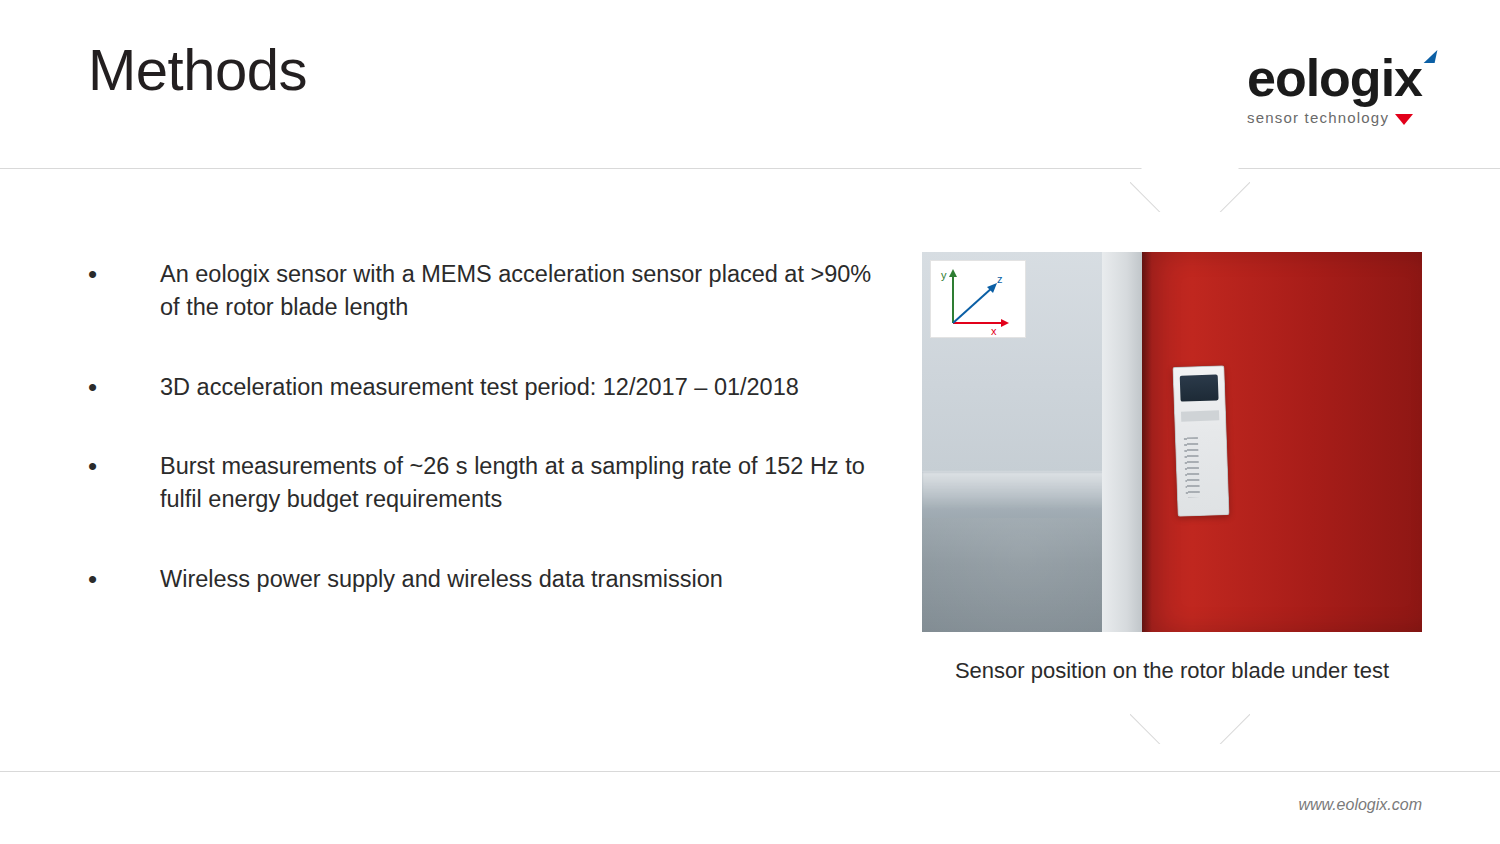Methods
eologix sensor technology
An eologix sensor with a MEMS acceleration sensor placed at >90% of the rotor blade length
3D acceleration measurement test period: 12/2017 – 01/2018
Burst measurements of ~26 s length at a sampling rate of 152 Hz to fulfil energy budget requirements
Wireless power supply and wireless data transmission
y x z
Sensor position on the rotor blade under test
www.eologix.com